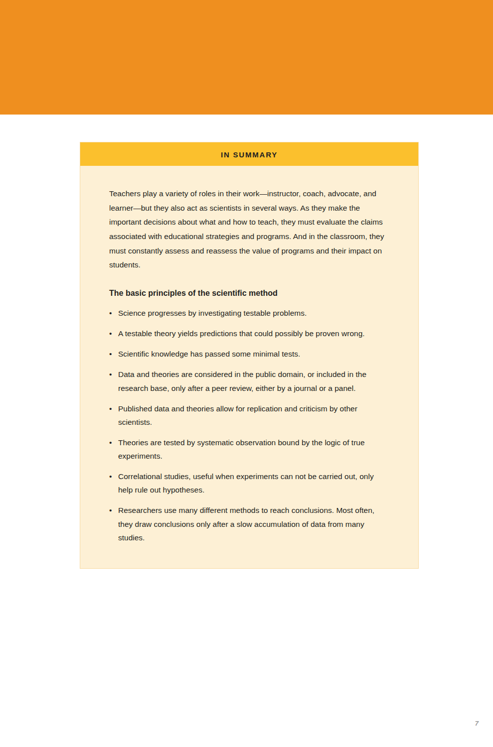In Summary
Teachers play a variety of roles in their work—instructor, coach, advocate, and learner—but they also act as scientists in several ways. As they make the important decisions about what and how to teach, they must evaluate the claims associated with educational strategies and programs. And in the classroom, they must constantly assess and reassess the value of programs and their impact on students.
The basic principles of the scientific method
Science progresses by investigating testable problems.
A testable theory yields predictions that could possibly be proven wrong.
Scientific knowledge has passed some minimal tests.
Data and theories are considered in the public domain, or included in the research base, only after a peer review, either by a journal or a panel.
Published data and theories allow for replication and criticism by other scientists.
Theories are tested by systematic observation bound by the logic of true experiments.
Correlational studies, useful when experiments can not be carried out, only help rule out hypotheses.
Researchers use many different methods to reach conclusions. Most often, they draw conclusions only after a slow accumulation of data from many studies.
7